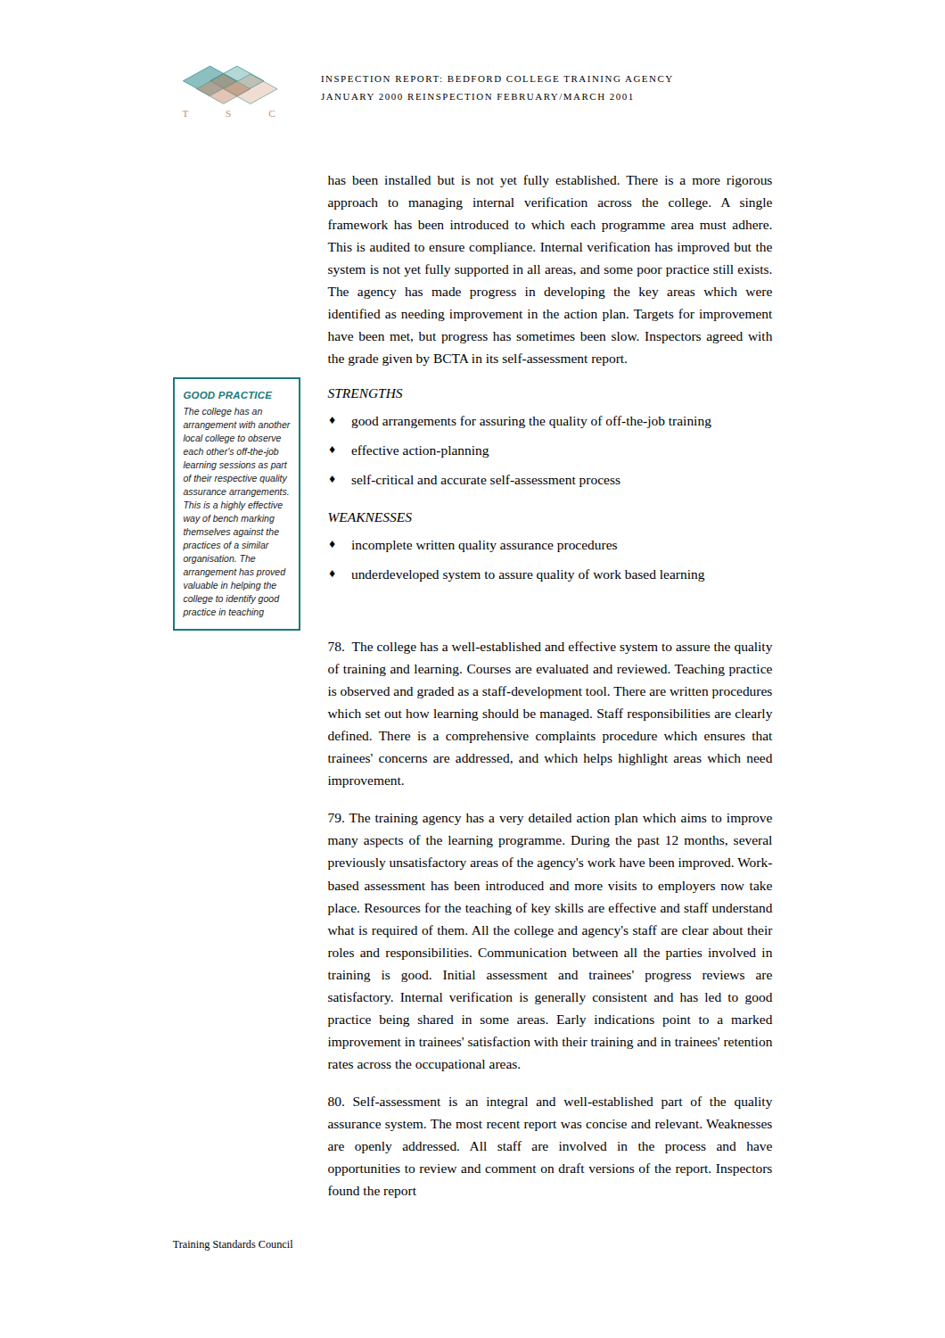T S C
INSPECTION REPORT: BEDFORD COLLEGE TRAINING AGENCY
JANUARY 2000 REINSPECTION FEBRUARY/MARCH 2001
GOOD PRACTICE
The college has an arrangement with another local college to observe each other's off-the-job learning sessions as part of their respective quality assurance arrangements. This is a highly effective way of bench marking themselves against the practices of a similar organisation. The arrangement has proved valuable in helping the college to identify good practice in teaching
has been installed but is not yet fully established. There is a more rigorous approach to managing internal verification across the college. A single framework has been introduced to which each programme area must adhere. This is audited to ensure compliance. Internal verification has improved but the system is not yet fully supported in all areas, and some poor practice still exists. The agency has made progress in developing the key areas which were identified as needing improvement in the action plan. Targets for improvement have been met, but progress has sometimes been slow. Inspectors agreed with the grade given by BCTA in its self-assessment report.
STRENGTHS
good arrangements for assuring the quality of off-the-job training
effective action-planning
self-critical and accurate self-assessment process
WEAKNESSES
incomplete written quality assurance procedures
underdeveloped system to assure quality of work based learning
78. The college has a well-established and effective system to assure the quality of training and learning. Courses are evaluated and reviewed. Teaching practice is observed and graded as a staff-development tool. There are written procedures which set out how learning should be managed. Staff responsibilities are clearly defined. There is a comprehensive complaints procedure which ensures that trainees' concerns are addressed, and which helps highlight areas which need improvement.
79. The training agency has a very detailed action plan which aims to improve many aspects of the learning programme. During the past 12 months, several previously unsatisfactory areas of the agency's work have been improved. Work-based assessment has been introduced and more visits to employers now take place. Resources for the teaching of key skills are effective and staff understand what is required of them. All the college and agency's staff are clear about their roles and responsibilities. Communication between all the parties involved in training is good. Initial assessment and trainees' progress reviews are satisfactory. Internal verification is generally consistent and has led to good practice being shared in some areas. Early indications point to a marked improvement in trainees' satisfaction with their training and in trainees' retention rates across the occupational areas.
80. Self-assessment is an integral and well-established part of the quality assurance system. The most recent report was concise and relevant. Weaknesses are openly addressed. All staff are involved in the process and have opportunities to review and comment on draft versions of the report. Inspectors found the report
Training Standards Council